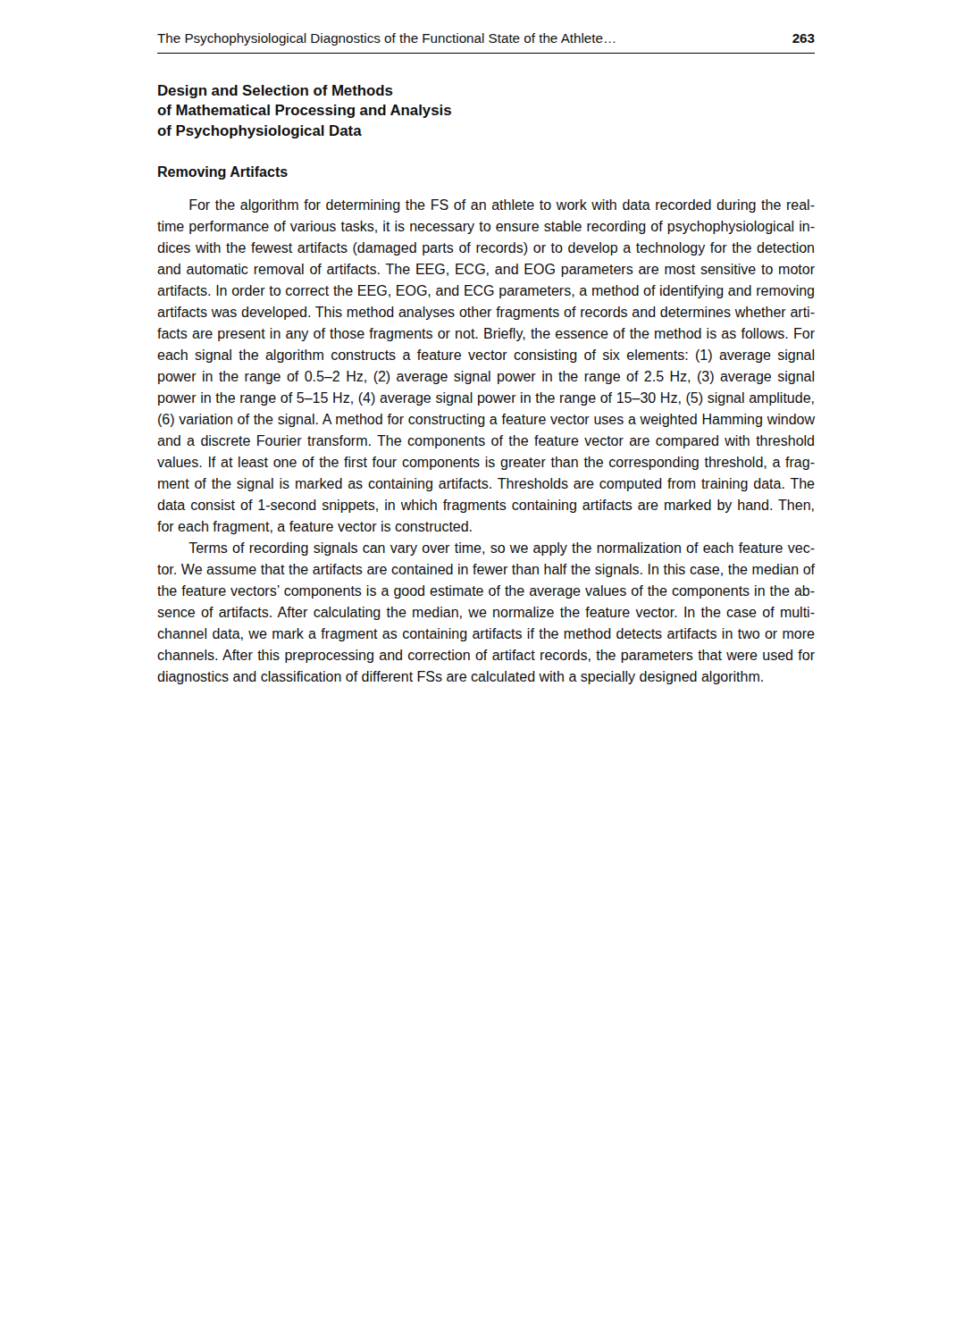The Psychophysiological Diagnostics of the Functional State of the Athlete… 263
Design and Selection of Methods
of Mathematical Processing and Analysis
of Psychophysiological Data
Removing Artifacts
For the algorithm for determining the FS of an athlete to work with data recorded during the real-time performance of various tasks, it is necessary to ensure stable recording of psychophysiological indices with the fewest artifacts (damaged parts of records) or to develop a technology for the detection and automatic removal of artifacts. The EEG, ECG, and EOG parameters are most sensitive to motor artifacts. In order to correct the EEG, EOG, and ECG parameters, a method of identifying and removing artifacts was developed. This method analyses other fragments of records and determines whether artifacts are present in any of those fragments or not. Briefly, the essence of the method is as follows. For each signal the algorithm constructs a feature vector consisting of six elements: (1) average signal power in the range of 0.5–2 Hz, (2) average signal power in the range of 2.5 Hz, (3) average signal power in the range of 5–15 Hz, (4) average signal power in the range of 15–30 Hz, (5) signal amplitude, (6) variation of the signal. A method for constructing a feature vector uses a weighted Hamming window and a discrete Fourier transform. The components of the feature vector are compared with threshold values. If at least one of the first four components is greater than the corresponding threshold, a fragment of the signal is marked as containing artifacts. Thresholds are computed from training data. The data consist of 1-second snippets, in which fragments containing artifacts are marked by hand. Then, for each fragment, a feature vector is constructed.
Terms of recording signals can vary over time, so we apply the normalization of each feature vector. We assume that the artifacts are contained in fewer than half the signals. In this case, the median of the feature vectors’ components is a good estimate of the average values of the components in the absence of artifacts. After calculating the median, we normalize the feature vector. In the case of multichannel data, we mark a fragment as containing artifacts if the method detects artifacts in two or more channels. After this preprocessing and correction of artifact records, the parameters that were used for diagnostics and classification of different FSs are calculated with a specially designed algorithm.